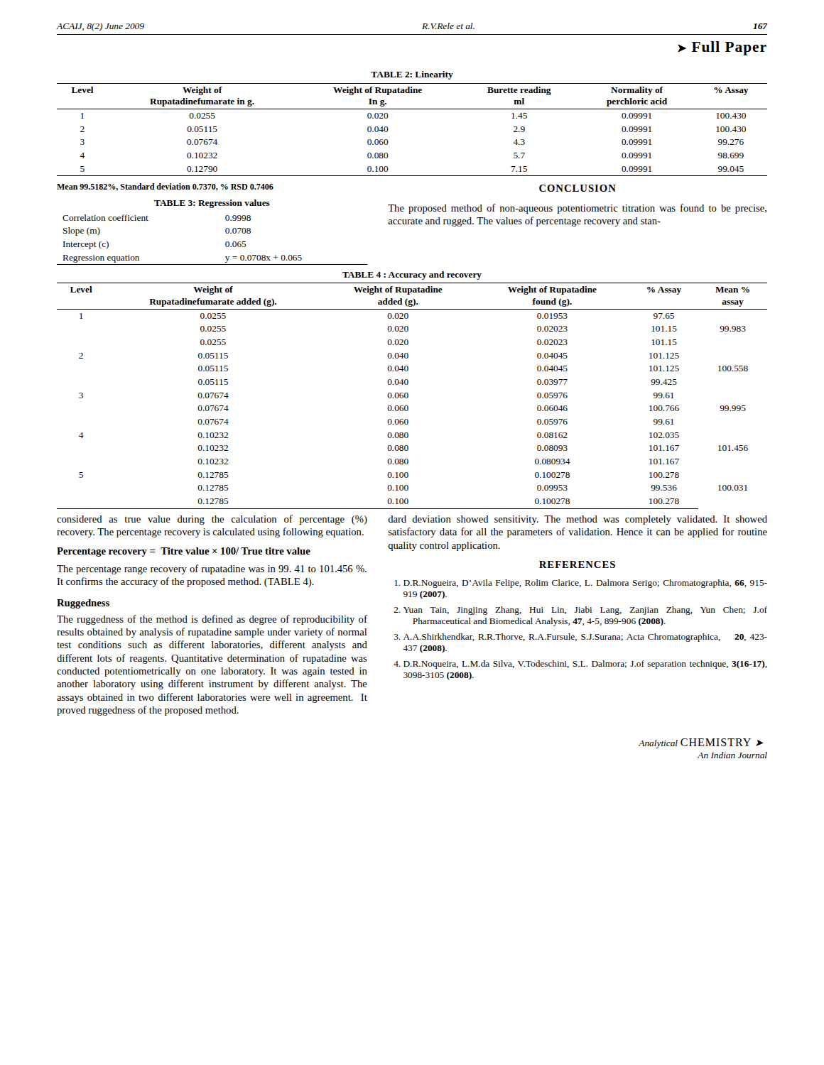ACAIJ, 8(2) June 2009 R.V.Rele et al. 167
➤Full Paper
TABLE 2: Linearity
| Level | Weight of Rupatadinefumarate in g. | Weight of Rupatadine In g. | Burette reading ml | Normality of perchloric acid | % Assay |
| --- | --- | --- | --- | --- | --- |
| 1 | 0.0255 | 0.020 | 1.45 | 0.09991 | 100.430 |
| 2 | 0.05115 | 0.040 | 2.9 | 0.09991 | 100.430 |
| 3 | 0.07674 | 0.060 | 4.3 | 0.09991 | 99.276 |
| 4 | 0.10232 | 0.080 | 5.7 | 0.09991 | 98.699 |
| 5 | 0.12790 | 0.100 | 7.15 | 0.09991 | 99.045 |
Mean 99.5182%, Standard deviation 0.7370, % RSD 0.7406
TABLE 3: Regression values
| Correlation coefficient | 0.9998 |
| Slope (m) | 0.0708 |
| Intercept (c) | 0.065 |
| Regression equation | y = 0.0708x + 0.065 |
CONCLUSION
The proposed method of non-aqueous potentiometric titration was found to be precise, accurate and rugged. The values of percentage recovery and stan-
TABLE 4 : Accuracy and recovery
| Level | Weight of Rupatadinefumarate added (g). | Weight of Rupatadine added (g). | Weight of Rupatadine found (g). | % Assay | Mean % assay |
| --- | --- | --- | --- | --- | --- |
| 1 | 0.0255 | 0.020 | 0.01953 | 97.65 | 99.983 |
| | 0.0255 | 0.020 | 0.02023 | 101.15 |
| | 0.0255 | 0.020 | 0.02023 | 101.15 |
| 2 | 0.05115 | 0.040 | 0.04045 | 101.125 | 100.558 |
| | 0.05115 | 0.040 | 0.04045 | 101.125 |
| | 0.05115 | 0.040 | 0.03977 | 99.425 |
| 3 | 0.07674 | 0.060 | 0.05976 | 99.61 | 99.995 |
| | 0.07674 | 0.060 | 0.06046 | 100.766 |
| | 0.07674 | 0.060 | 0.05976 | 99.61 |
| 4 | 0.10232 | 0.080 | 0.08162 | 102.035 | 101.456 |
| | 0.10232 | 0.080 | 0.08093 | 101.167 |
| | 0.10232 | 0.080 | 0.080934 | 101.167 |
| 5 | 0.12785 | 0.100 | 0.100278 | 100.278 | 100.031 |
| | 0.12785 | 0.100 | 0.09953 | 99.536 |
| | 0.12785 | 0.100 | 0.100278 | 100.278 |
considered as true value during the calculation of percentage (%) recovery. The percentage recovery is calculated using following equation.
Percentage recovery = Titre value × 100/ True titre value
The percentage range recovery of rupatadine was in 99. 41 to 101.456 %. It confirms the accuracy of the proposed method. (TABLE 4).
Ruggedness
The ruggedness of the method is defined as degree of reproducibility of results obtained by analysis of rupatadine sample under variety of normal test conditions such as different laboratories, different analysts and different lots of reagents. Quantitative determination of rupatadine was conducted potentiometrically on one laboratory. It was again tested in another laboratory using different instrument by different analyst. The assays obtained in two different laboratories were well in agreement. It proved ruggedness of the proposed method.
dard deviation showed sensitivity. The method was completely validated. It showed satisfactory data for all the parameters of validation. Hence it can be applied for routine quality control application.
REFERENCES
D.R.Nogueira, D’Avila Felipe, Rolim Clarice, L. Dalmora Serigo; Chromatographia, 66, 915-919 (2007).
Yuan Tain, Jingjing Zhang, Hui Lin, Jiabi Lang, Zanjian Zhang, Yun Chen; J.of Pharmaceutical and Biomedical Analysis, 47, 4-5, 899-906 (2008).
A.A.Shirkhendkar, R.R.Thorve, R.A.Fursule, S.J.Surana; Acta Chromatographica, 20, 423-437 (2008).
D.R.Noqueira, L.M.da Silva, V.Todeschini, S.L. Dalmora; J.of separation technique, 3(16-17), 3098-3105 (2008).
Analytical CHEMISTRY ➤ An Indian Journal